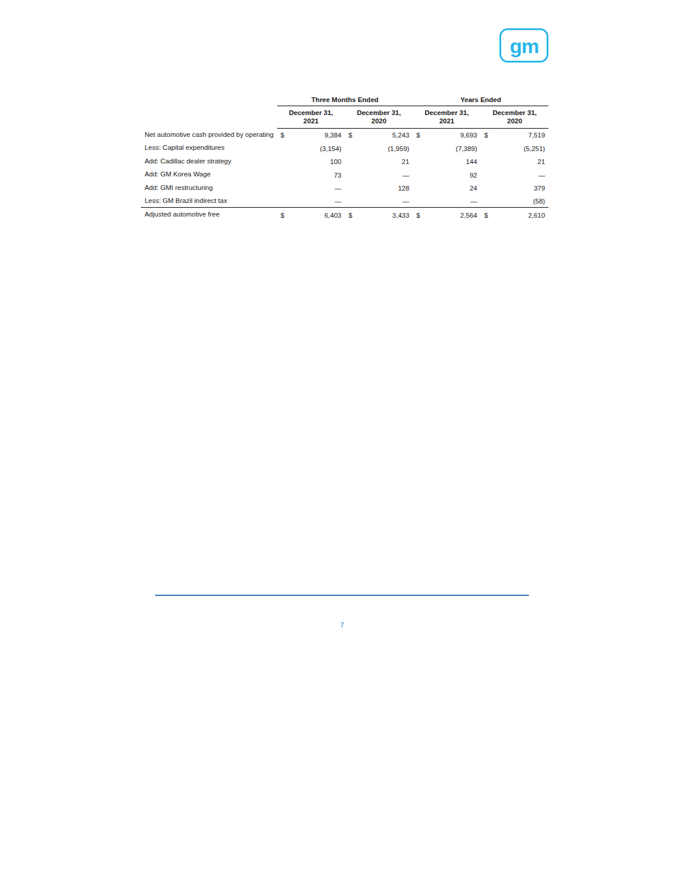gm
| | Three Months Ended | Years Ended |
| | December 31, 2021 | December 31, 2020 | December 31, 2021 | December 31, 2020 |
| Net automotive cash provided by operating | $ | 9,384 | $ | 5,243 | $ | 9,693 | $ | 7,519 |
| Less: Capital expenditures | | (3,154) | | (1,959) | | (7,389) | | (5,251) |
| Add: Cadillac dealer strategy | | 100 | | 21 | | 144 | | 21 |
| Add: GM Korea Wage | | 73 | | — | | 92 | | — |
| Add: GMI restructuring | | — | | 128 | | 24 | | 379 |
| Less: GM Brazil indirect tax | | — | | — | | — | | (58) |
| Adjusted automotive free | $ | 6,403 | $ | 3,433 | $ | 2,564 | $ | 2,610 |
7